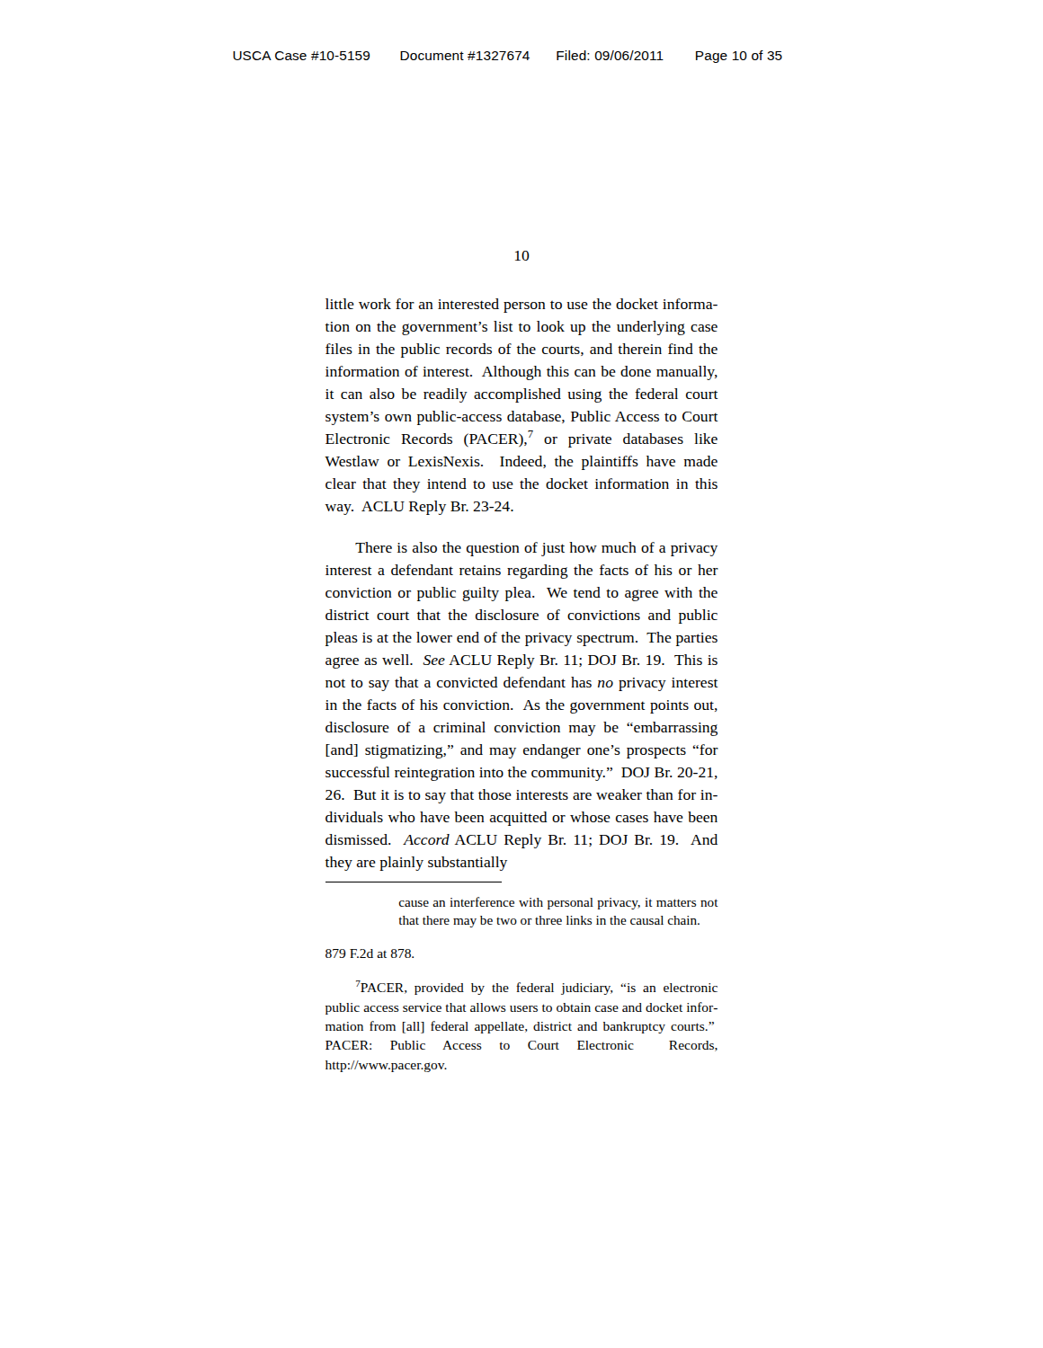USCA Case #10-5159 Document #1327674 Filed: 09/06/2011 Page 10 of 35
10
little work for an interested person to use the docket information on the government’s list to look up the underlying case files in the public records of the courts, and therein find the information of interest. Although this can be done manually, it can also be readily accomplished using the federal court system’s own public-access database, Public Access to Court Electronic Records (PACER),7 or private databases like Westlaw or LexisNexis. Indeed, the plaintiffs have made clear that they intend to use the docket information in this way. ACLU Reply Br. 23-24.
There is also the question of just how much of a privacy interest a defendant retains regarding the facts of his or her conviction or public guilty plea. We tend to agree with the district court that the disclosure of convictions and public pleas is at the lower end of the privacy spectrum. The parties agree as well. See ACLU Reply Br. 11; DOJ Br. 19. This is not to say that a convicted defendant has no privacy interest in the facts of his conviction. As the government points out, disclosure of a criminal conviction may be “embarrassing [and] stigmatizing,” and may endanger one’s prospects “for successful reintegration into the community.” DOJ Br. 20-21, 26. But it is to say that those interests are weaker than for individuals who have been acquitted or whose cases have been dismissed. Accord ACLU Reply Br. 11; DOJ Br. 19. And they are plainly substantially
cause an interference with personal privacy, it matters not that there may be two or three links in the causal chain.
879 F.2d at 878.
7PACER, provided by the federal judiciary, “is an electronic public access service that allows users to obtain case and docket information from [all] federal appellate, district and bankruptcy courts.” PACER: Public Access to Court Electronic Records, http://www.pacer.gov.